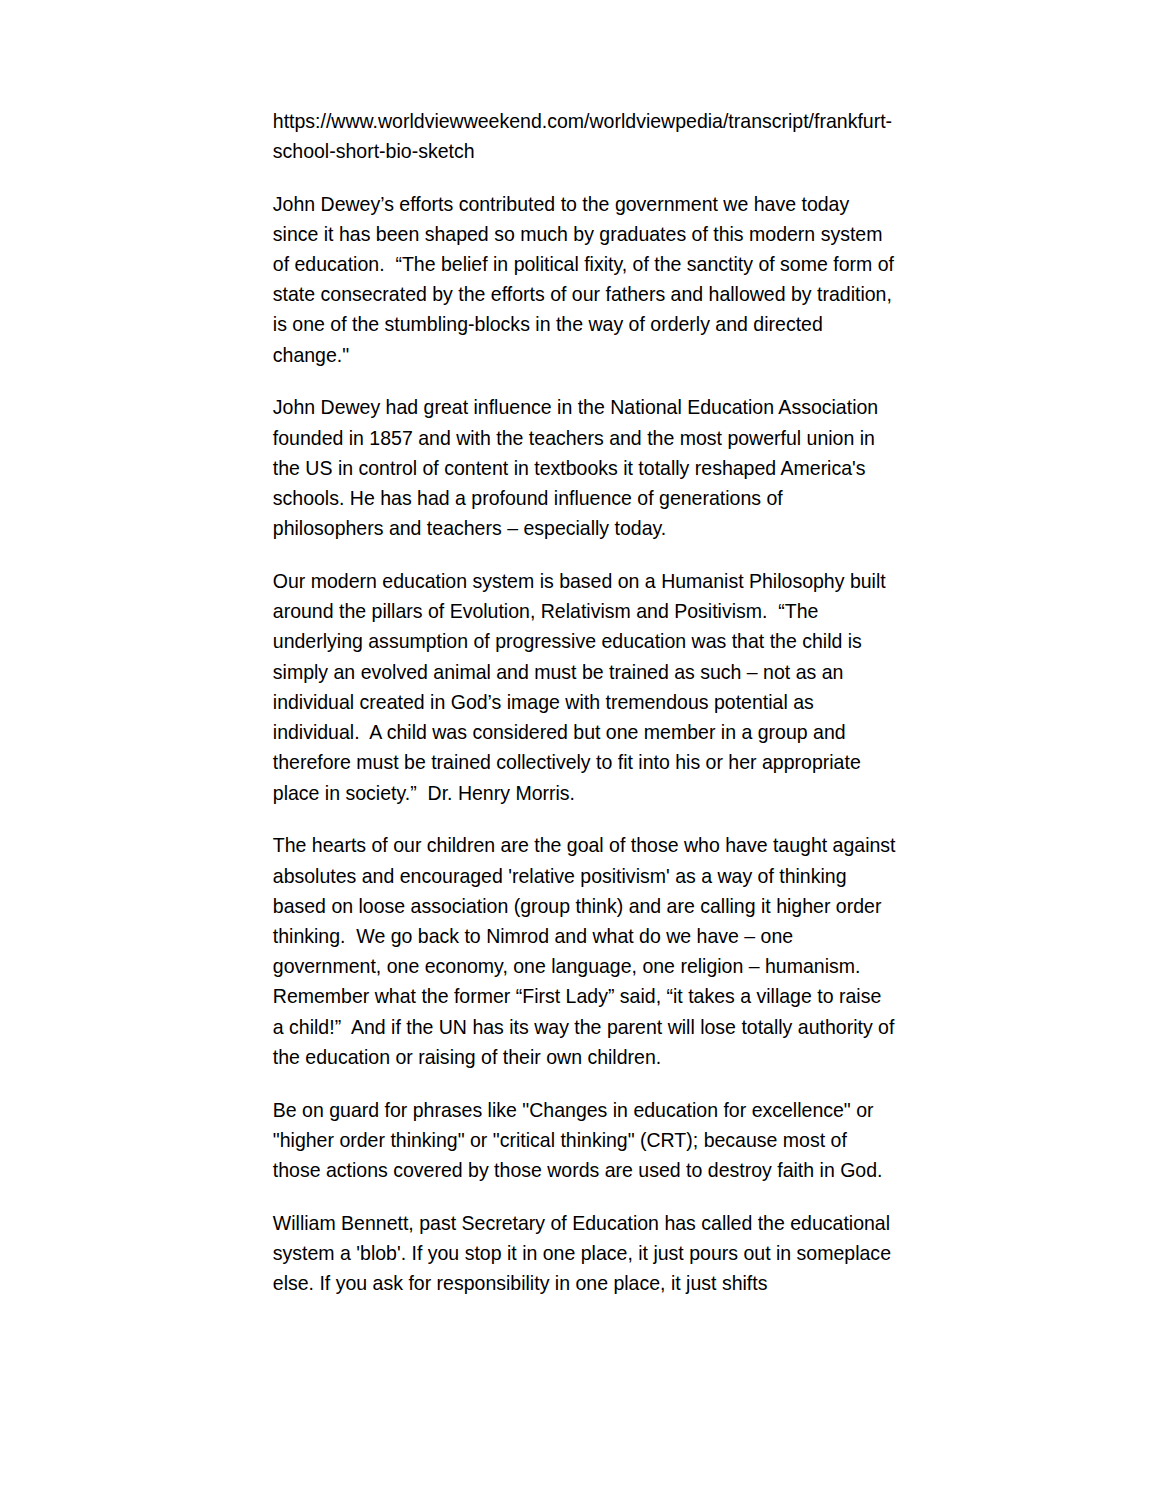https://www.worldviewweekend.com/worldviewpedia/transcript/frankfurt-school-short-bio-sketch
John Dewey’s efforts contributed to the government we have today since it has been shaped so much by graduates of this modern system of education. “The belief in political fixity, of the sanctity of some form of state consecrated by the efforts of our fathers and hallowed by tradition, is one of the stumbling-blocks in the way of orderly and directed change."
John Dewey had great influence in the National Education Association founded in 1857 and with the teachers and the most powerful union in the US in control of content in textbooks it totally reshaped America's schools. He has had a profound influence of generations of philosophers and teachers – especially today.
Our modern education system is based on a Humanist Philosophy built around the pillars of Evolution, Relativism and Positivism. “The underlying assumption of progressive education was that the child is simply an evolved animal and must be trained as such – not as an individual created in God’s image with tremendous potential as individual. A child was considered but one member in a group and therefore must be trained collectively to fit into his or her appropriate place in society.” Dr. Henry Morris.
The hearts of our children are the goal of those who have taught against absolutes and encouraged 'relative positivism' as a way of thinking based on loose association (group think) and are calling it higher order thinking. We go back to Nimrod and what do we have – one government, one economy, one language, one religion – humanism. Remember what the former “First Lady” said, “it takes a village to raise a child!” And if the UN has its way the parent will lose totally authority of the education or raising of their own children.
Be on guard for phrases like "Changes in education for excellence" or "higher order thinking" or "critical thinking" (CRT); because most of those actions covered by those words are used to destroy faith in God.
William Bennett, past Secretary of Education has called the educational system a 'blob'. If you stop it in one place, it just pours out in someplace else. If you ask for responsibility in one place, it just shifts